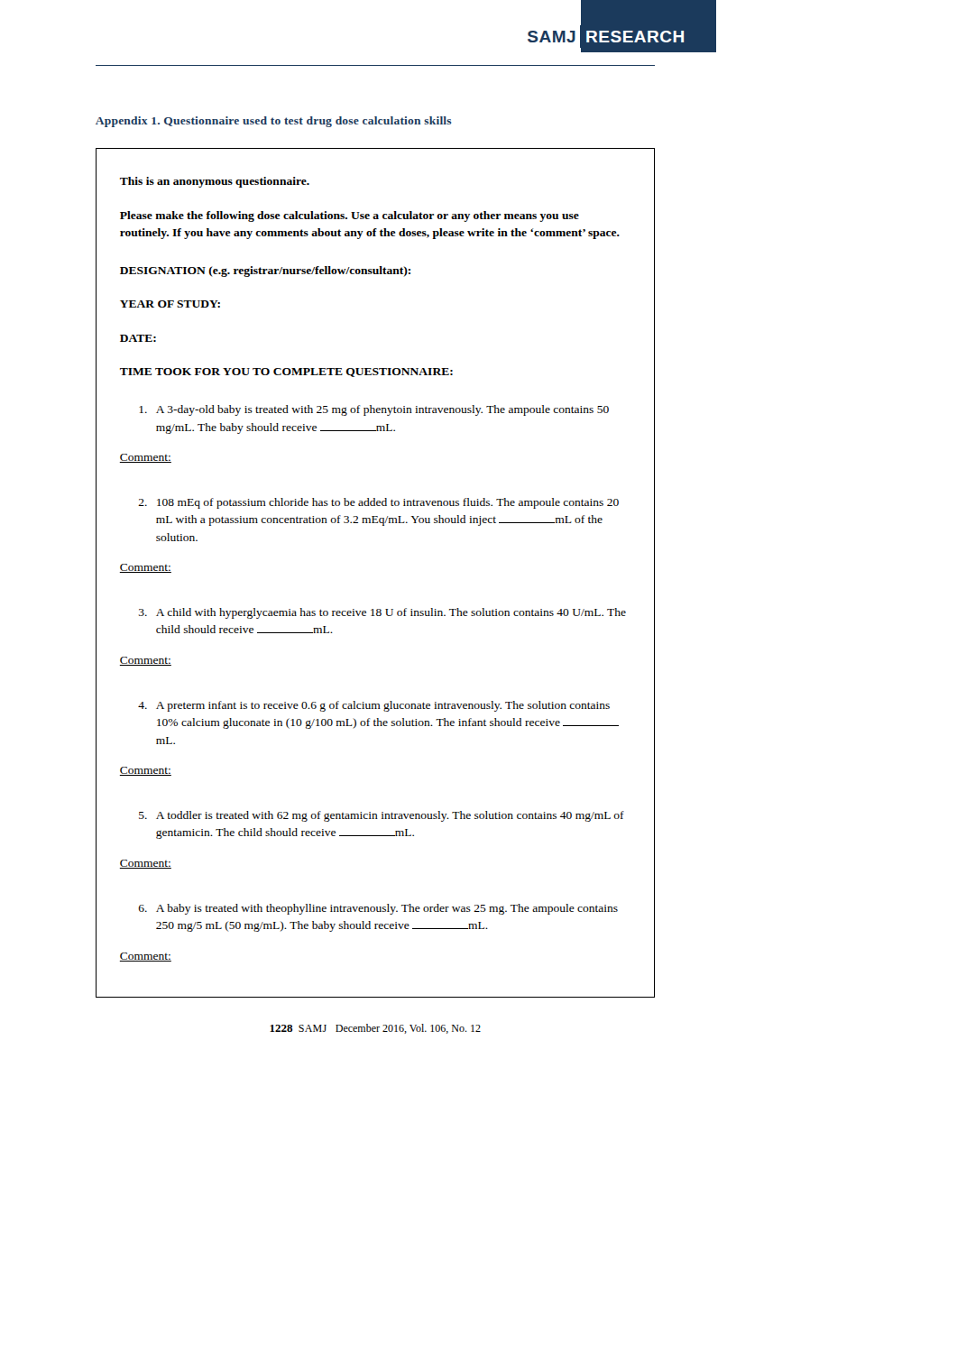SAMJRESEARCH
Appendix 1. Questionnaire used to test drug dose calculation skills
This is an anonymous questionnaire.
Please make the following dose calculations. Use a calculator or any other means you use routinely. If you have any comments about any of the doses, please write in the ‘comment’ space.
DESIGNATION (e.g. registrar/nurse/fellow/consultant):
YEAR OF STUDY:
DATE:
TIME TOOK FOR YOU TO COMPLETE QUESTIONNAIRE:
A 3-day-old baby is treated with 25 mg of phenytoin intravenously. The ampoule contains 50 mg/mL. The baby should receive mL.
Comment:
108 mEq of potassium chloride has to be added to intravenous fluids. The ampoule contains 20 mL with a potassium concentration of 3.2 mEq/mL. You should inject mL of the solution.
Comment:
A child with hyperglycaemia has to receive 18 U of insulin. The solution contains 40 U/mL. The child should receive mL.
Comment:
A preterm infant is to receive 0.6 g of calcium gluconate intravenously. The solution contains 10% calcium gluconate in (10 g/100 mL) of the solution. The infant should receive mL.
Comment:
A toddler is treated with 62 mg of gentamicin intravenously. The solution contains 40 mg/mL of gentamicin. The child should receive mL.
Comment:
A baby is treated with theophylline intravenously. The order was 25 mg. The ampoule contains 250 mg/5 mL (50 mg/mL). The baby should receive mL.
Comment:
1228 SAMJ December 2016, Vol. 106, No. 12